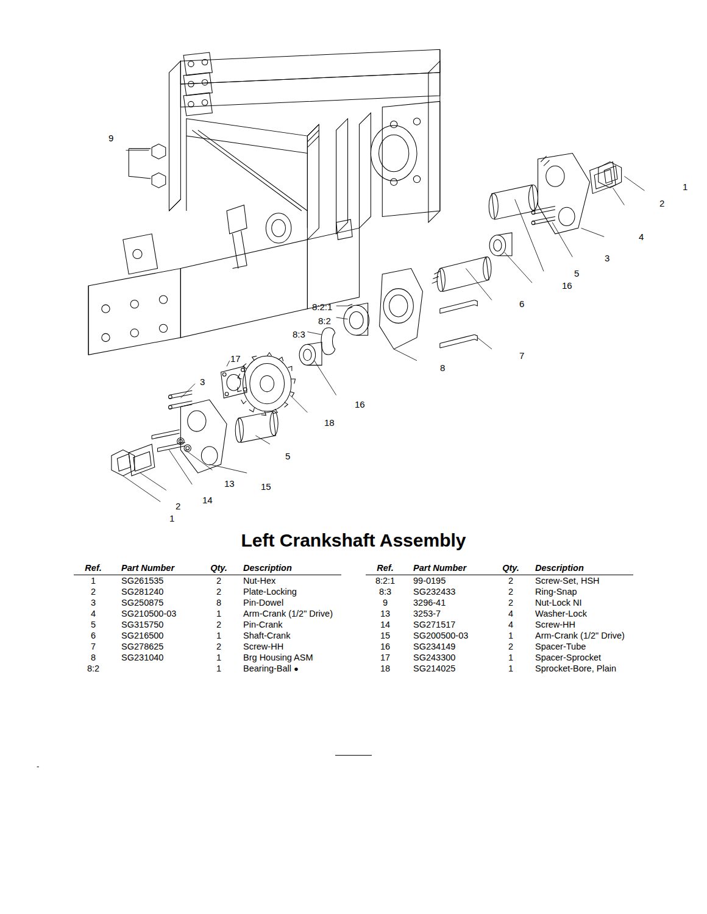9 1 2 4 3 5 16 6 7 8 8:2:1 8:2 8:3 16 18 17 3 5 15 13 14 2 1
Left Crankshaft Assembly
| Ref. | Part Number | Qty. | Description |
| --- | --- | --- | --- |
| 1 | SG261535 | 2 | Nut-Hex |
| 2 | SG281240 | 2 | Plate-Locking |
| 3 | SG250875 | 8 | Pin-Dowel |
| 4 | SG210500-03 | 1 | Arm-Crank (1/2" Drive) |
| 5 | SG315750 | 2 | Pin-Crank |
| 6 | SG216500 | 1 | Shaft-Crank |
| 7 | SG278625 | 2 | Screw-HH |
| 8 | SG231040 | 1 | Brg Housing ASM |
| 8:2 | | 1 | Bearing-Ball ● |
| Ref. | Part Number | Qty. | Description |
| --- | --- | --- | --- |
| 8:2:1 | 99-0195 | 2 | Screw-Set, HSH |
| 8:3 | SG232433 | 2 | Ring-Snap |
| 9 | 3296-41 | 2 | Nut-Lock NI |
| 13 | 3253-7 | 4 | Washer-Lock |
| 14 | SG271517 | 4 | Screw-HH |
| 15 | SG200500-03 | 1 | Arm-Crank (1/2" Drive) |
| 16 | SG234149 | 2 | Spacer-Tube |
| 17 | SG243300 | 1 | Spacer-Sprocket |
| 18 | SG214025 | 1 | Sprocket-Bore, Plain |
-